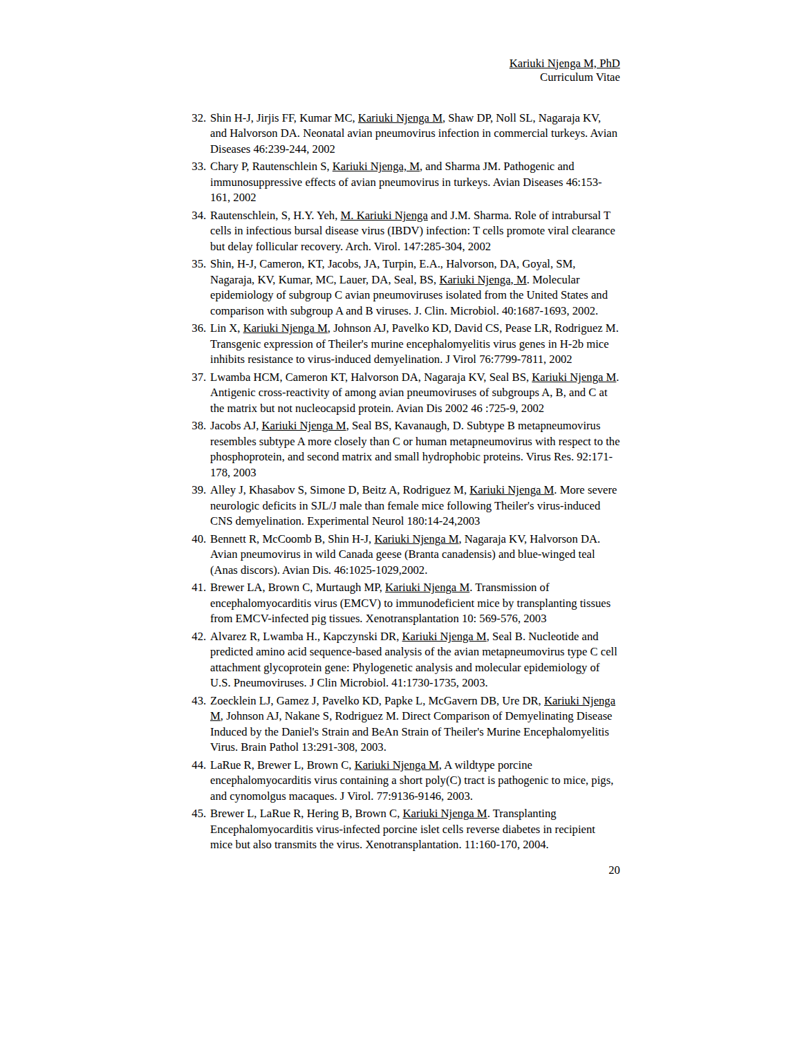Kariuki Njenga M, PhD Curriculum Vitae
32. Shin H-J, Jirjis FF, Kumar MC, Kariuki Njenga M, Shaw DP, Noll SL, Nagaraja KV, and Halvorson DA. Neonatal avian pneumovirus infection in commercial turkeys. Avian Diseases 46:239-244, 2002
33. Chary P, Rautenschlein S, Kariuki Njenga, M, and Sharma JM. Pathogenic and immunosuppressive effects of avian pneumovirus in turkeys. Avian Diseases 46:153-161, 2002
34. Rautenschlein, S, H.Y. Yeh, M. Kariuki Njenga and J.M. Sharma. Role of intrabursal T cells in infectious bursal disease virus (IBDV) infection: T cells promote viral clearance but delay follicular recovery. Arch. Virol. 147:285-304, 2002
35. Shin, H-J, Cameron, KT, Jacobs, JA, Turpin, E.A., Halvorson, DA, Goyal, SM, Nagaraja, KV, Kumar, MC, Lauer, DA, Seal, BS, Kariuki Njenga, M. Molecular epidemiology of subgroup C avian pneumoviruses isolated from the United States and comparison with subgroup A and B viruses. J. Clin. Microbiol. 40:1687-1693, 2002.
36. Lin X, Kariuki Njenga M, Johnson AJ, Pavelko KD, David CS, Pease LR, Rodriguez M. Transgenic expression of Theiler's murine encephalomyelitis virus genes in H-2b mice inhibits resistance to virus-induced demyelination. J Virol 76:7799-7811, 2002
37. Lwamba HCM, Cameron KT, Halvorson DA, Nagaraja KV, Seal BS, Kariuki Njenga M. Antigenic cross-reactivity of among avian pneumoviruses of subgroups A, B, and C at the matrix but not nucleocapsid protein. Avian Dis 2002 46 :725-9, 2002
38. Jacobs AJ, Kariuki Njenga M, Seal BS, Kavanaugh, D. Subtype B metapneumovirus resembles subtype A more closely than C or human metapneumovirus with respect to the phosphoprotein, and second matrix and small hydrophobic proteins. Virus Res. 92:171-178, 2003
39. Alley J, Khasabov S, Simone D, Beitz A, Rodriguez M, Kariuki Njenga M. More severe neurologic deficits in SJL/J male than female mice following Theiler's virus-induced CNS demyelination. Experimental Neurol 180:14-24,2003
40. Bennett R, McCoomb B, Shin H-J, Kariuki Njenga M, Nagaraja KV, Halvorson DA. Avian pneumovirus in wild Canada geese (Branta canadensis) and blue-winged teal (Anas discors). Avian Dis. 46:1025-1029,2002.
41. Brewer LA, Brown C, Murtaugh MP, Kariuki Njenga M. Transmission of encephalomyocarditis virus (EMCV) to immunodeficient mice by transplanting tissues from EMCV-infected pig tissues. Xenotransplantation 10: 569-576, 2003
42. Alvarez R, Lwamba H., Kapczynski DR, Kariuki Njenga M, Seal B. Nucleotide and predicted amino acid sequence-based analysis of the avian metapneumovirus type C cell attachment glycoprotein gene: Phylogenetic analysis and molecular epidemiology of U.S. Pneumoviruses. J Clin Microbiol. 41:1730-1735, 2003.
43. Zoecklein LJ, Gamez J, Pavelko KD, Papke L, McGavern DB, Ure DR, Kariuki Njenga M, Johnson AJ, Nakane S, Rodriguez M. Direct Comparison of Demyelinating Disease Induced by the Daniel's Strain and BeAn Strain of Theiler's Murine Encephalomyelitis Virus. Brain Pathol 13:291-308, 2003.
44. LaRue R, Brewer L, Brown C, Kariuki Njenga M, A wildtype porcine encephalomyocarditis virus containing a short poly(C) tract is pathogenic to mice, pigs, and cynomolgus macaques. J Virol. 77:9136-9146, 2003.
45. Brewer L, LaRue R, Hering B, Brown C, Kariuki Njenga M. Transplanting Encephalomyocarditis virus-infected porcine islet cells reverse diabetes in recipient mice but also transmits the virus. Xenotransplantation. 11:160-170, 2004.
20